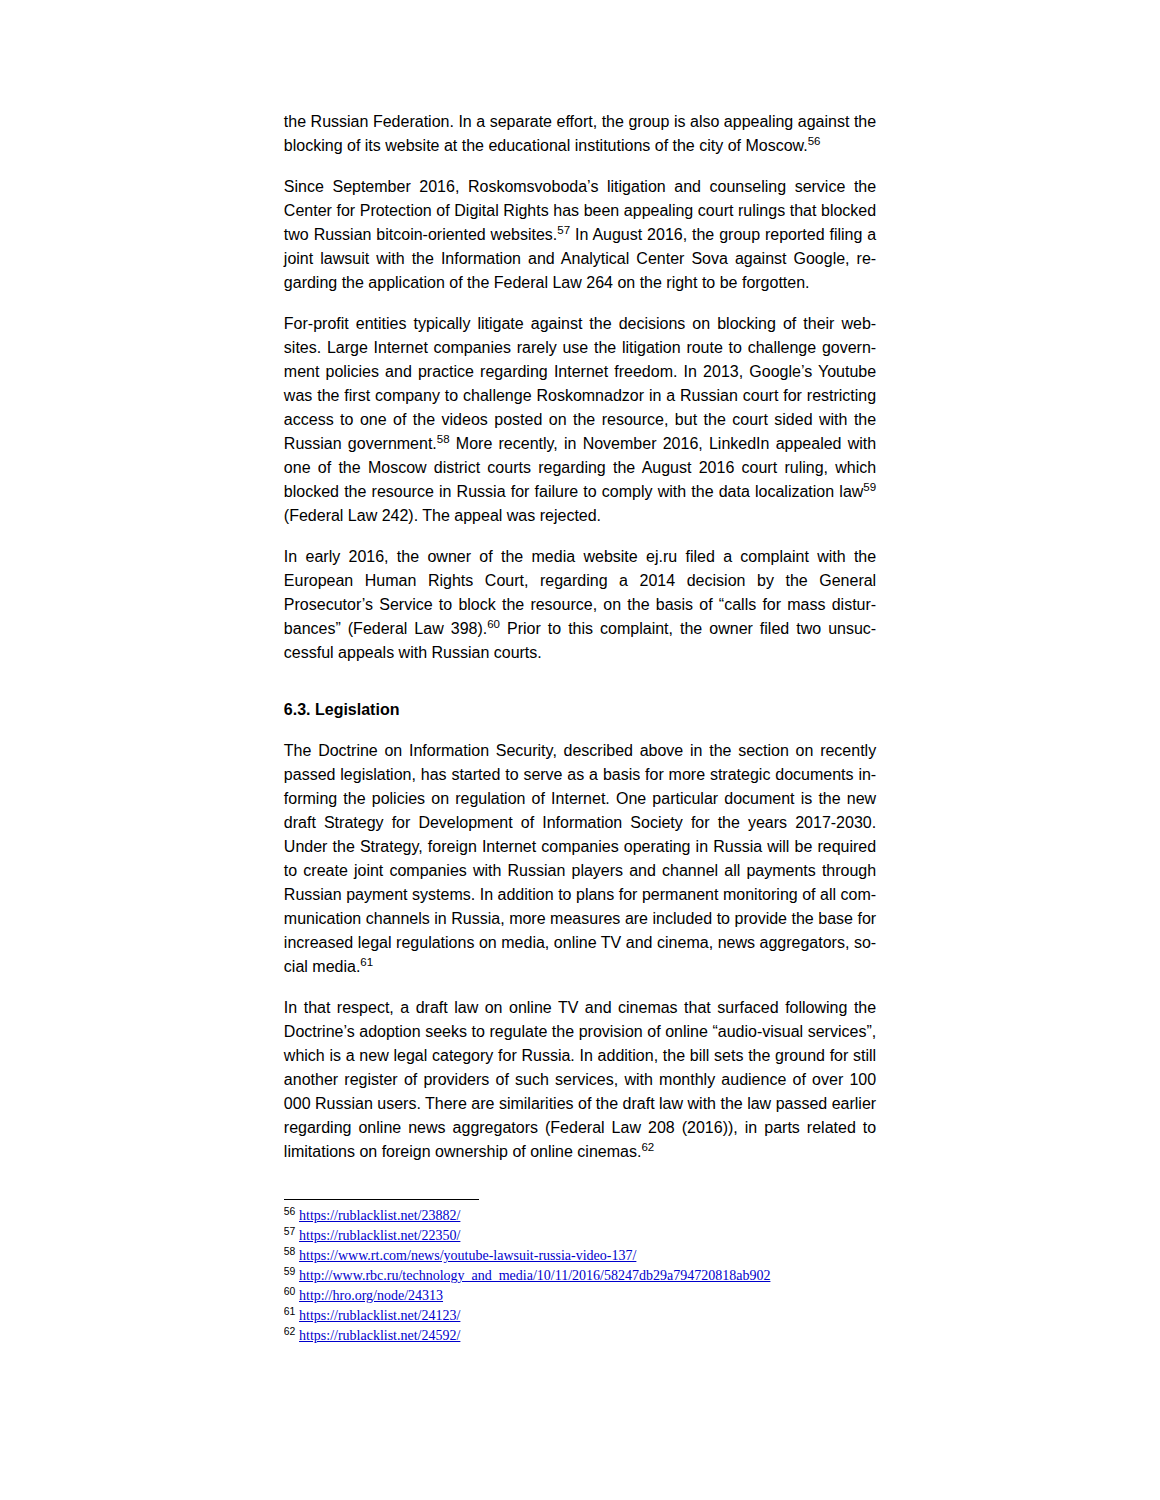the Russian Federation. In a separate effort, the group is also appealing against the blocking of its website at the educational institutions of the city of Moscow.56
Since September 2016, Roskomsvoboda’s litigation and counseling service the Center for Protection of Digital Rights has been appealing court rulings that blocked two Russian bitcoin-oriented websites.57 In August 2016, the group reported filing a joint lawsuit with the Information and Analytical Center Sova against Google, regarding the application of the Federal Law 264 on the right to be forgotten.
For-profit entities typically litigate against the decisions on blocking of their websites. Large Internet companies rarely use the litigation route to challenge government policies and practice regarding Internet freedom. In 2013, Google’s Youtube was the first company to challenge Roskomnadzor in a Russian court for restricting access to one of the videos posted on the resource, but the court sided with the Russian government.58 More recently, in November 2016, LinkedIn appealed with one of the Moscow district courts regarding the August 2016 court ruling, which blocked the resource in Russia for failure to comply with the data localization law59 (Federal Law 242). The appeal was rejected.
In early 2016, the owner of the media website ej.ru filed a complaint with the European Human Rights Court, regarding a 2014 decision by the General Prosecutor’s Service to block the resource, on the basis of “calls for mass disturbances” (Federal Law 398).60 Prior to this complaint, the owner filed two unsuccessful appeals with Russian courts.
6.3. Legislation
The Doctrine on Information Security, described above in the section on recently passed legislation, has started to serve as a basis for more strategic documents informing the policies on regulation of Internet. One particular document is the new draft Strategy for Development of Information Society for the years 2017-2030. Under the Strategy, foreign Internet companies operating in Russia will be required to create joint companies with Russian players and channel all payments through Russian payment systems. In addition to plans for permanent monitoring of all communication channels in Russia, more measures are included to provide the base for increased legal regulations on media, online TV and cinema, news aggregators, social media.61
In that respect, a draft law on online TV and cinemas that surfaced following the Doctrine’s adoption seeks to regulate the provision of online “audio-visual services”, which is a new legal category for Russia. In addition, the bill sets the ground for still another register of providers of such services, with monthly audience of over 100 000 Russian users. There are similarities of the draft law with the law passed earlier regarding online news aggregators (Federal Law 208 (2016)), in parts related to limitations on foreign ownership of online cinemas.62
56 https://rublacklist.net/23882/
57 https://rublacklist.net/22350/
58 https://www.rt.com/news/youtube-lawsuit-russia-video-137/
59 http://www.rbc.ru/technology_and_media/10/11/2016/58247db29a794720818ab902
60 http://hro.org/node/24313
61 https://rublacklist.net/24123/
62 https://rublacklist.net/24592/